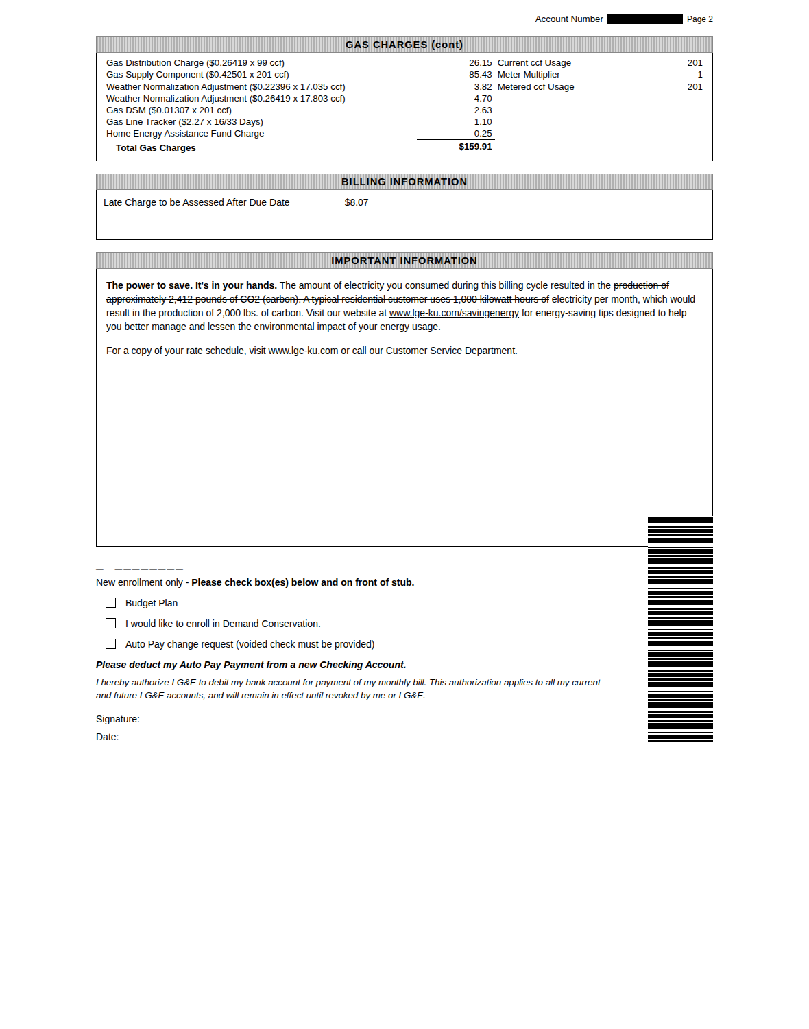Account Number Page 2
GAS CHARGES (cont)
| Gas Distribution Charge ($0.26419 x 99 ccf) | 26.15 | Current ccf Usage | 201 |
| Gas Supply Component ($0.42501 x 201 ccf) | 85.43 | Meter Multiplier | 1 |
| Weather Normalization Adjustment ($0.22396 x 17.035 ccf) | 3.82 | Metered ccf Usage | 201 |
| Weather Normalization Adjustment ($0.26419 x 17.803 ccf) | 4.70 | | |
| Gas DSM ($0.01307 x 201 ccf) | 2.63 | | |
| Gas Line Tracker ($2.27 x 16/33 Days) | 1.10 | | |
| Home Energy Assistance Fund Charge | 0.25 | | |
| Total Gas Charges | $159.91 | | |
BILLING INFORMATION
Late Charge to be Assessed After Due Date $8.07
IMPORTANT INFORMATION
The power to save. It's in your hands. The amount of electricity you consumed during this billing cycle resulted in the production of approximately 2,412 pounds of CO2 (carbon). A typical residential customer uses 1,000 kilowatt hours of electricity per month, which would result in the production of 2,000 lbs. of carbon. Visit our website at www.lge-ku.com/savingenergy for energy-saving tips designed to help you better manage and lessen the environmental impact of your energy usage.
For a copy of your rate schedule, visit www.lge-ku.com or call our Customer Service Department.
— ————————
New enrollment only - Please check box(es) below and on front of stub.
Budget Plan
I would like to enroll in Demand Conservation.
Auto Pay change request (voided check must be provided)
Please deduct my Auto Pay Payment from a new Checking Account.
I hereby authorize LG&E to debit my bank account for payment of my monthly bill. This authorization applies to all my current and future LG&E accounts, and will remain in effect until revoked by me or LG&E.
Signature:
Date: